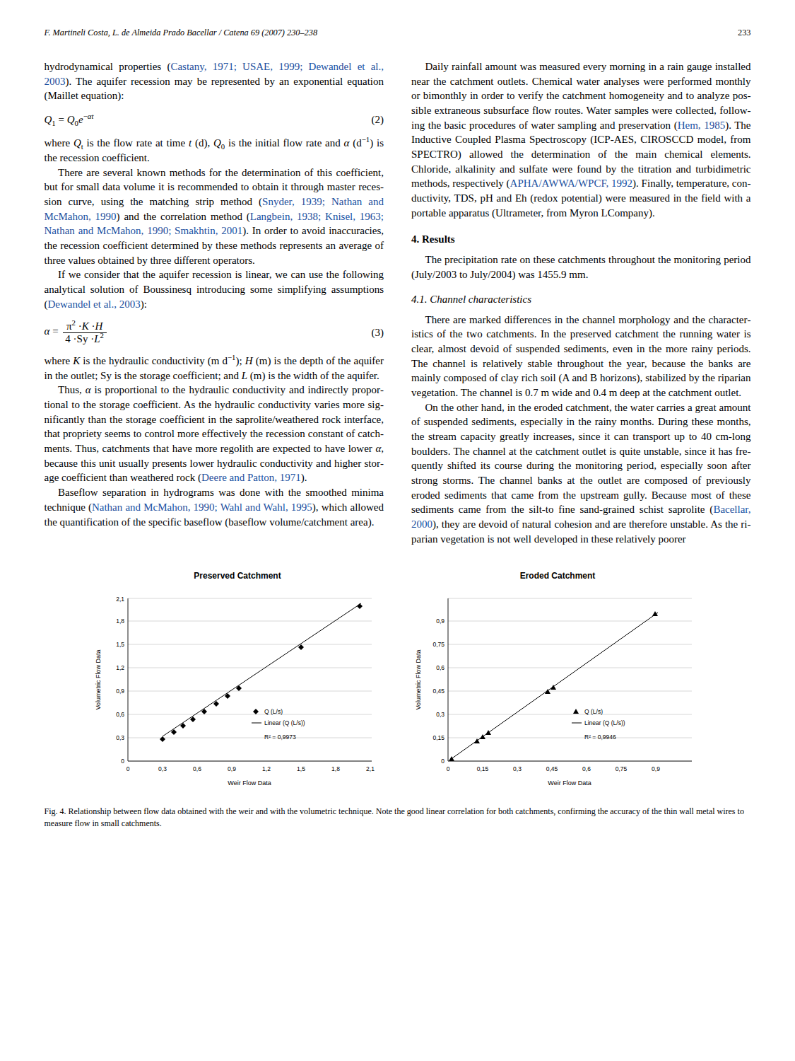F. Martineli Costa, L. de Almeida Prado Bacellar / Catena 69 (2007) 230–238 233
hydrodynamical properties (Castany, 1971; USAE, 1999; Dewandel et al., 2003). The aquifer recession may be represented by an exponential equation (Maillet equation):
Q1 = Q0e−αt (2)
where Qt is the flow rate at time t (d), Q0 is the initial flow rate and α (d−1) is the recession coefficient.
There are several known methods for the determination of this coefficient, but for small data volume it is recommended to obtain it through master recession curve, using the matching strip method (Snyder, 1939; Nathan and McMahon, 1990) and the correlation method (Langbein, 1938; Knisel, 1963; Nathan and McMahon, 1990; Smakhtin, 2001). In order to avoid inaccuracies, the recession coefficient determined by these methods represents an average of three values obtained by three different operators.
If we consider that the aquifer recession is linear, we can use the following analytical solution of Boussinesq introducing some simplifying assumptions (Dewandel et al., 2003):
α = π2 ·K ·H 4 ·Sy ·L2 (3)
where K is the hydraulic conductivity (m d−1); H (m) is the depth of the aquifer in the outlet; Sy is the storage coefficient; and L (m) is the width of the aquifer.
Thus, α is proportional to the hydraulic conductivity and indirectly proportional to the storage coefficient. As the hydraulic conductivity varies more significantly than the storage coefficient in the saprolite/weathered rock interface, that propriety seems to control more effectively the recession constant of catchments. Thus, catchments that have more regolith are expected to have lower α, because this unit usually presents lower hydraulic conductivity and higher storage coefficient than weathered rock (Deere and Patton, 1971).
Baseflow separation in hydrograms was done with the smoothed minima technique (Nathan and McMahon, 1990; Wahl and Wahl, 1995), which allowed the quantification of the specific baseflow (baseflow volume/catchment area).
Daily rainfall amount was measured every morning in a rain gauge installed near the catchment outlets. Chemical water analyses were performed monthly or bimonthly in order to verify the catchment homogeneity and to analyze possible extraneous subsurface flow routes. Water samples were collected, following the basic procedures of water sampling and preservation (Hem, 1985). The Inductive Coupled Plasma Spectroscopy (ICP-AES, CIROSCCD model, from SPECTRO) allowed the determination of the main chemical elements. Chloride, alkalinity and sulfate were found by the titration and turbidimetric methods, respectively (APHA/AWWA/WPCF, 1992). Finally, temperature, conductivity, TDS, pH and Eh (redox potential) were measured in the field with a portable apparatus (Ultrameter, from Myron LCompany).
4. Results
The precipitation rate on these catchments throughout the monitoring period (July/2003 to July/2004) was 1455.9 mm.
4.1. Channel characteristics
There are marked differences in the channel morphology and the characteristics of the two catchments. In the preserved catchment the running water is clear, almost devoid of suspended sediments, even in the more rainy periods. The channel is relatively stable throughout the year, because the banks are mainly composed of clay rich soil (A and B horizons), stabilized by the riparian vegetation. The channel is 0.7 m wide and 0.4 m deep at the catchment outlet.
On the other hand, in the eroded catchment, the water carries a great amount of suspended sediments, especially in the rainy months. During these months, the stream capacity greatly increases, since it can transport up to 40 cm-long boulders. The channel at the catchment outlet is quite unstable, since it has frequently shifted its course during the monitoring period, especially soon after strong storms. The channel banks at the outlet are composed of previously eroded sediments that came from the upstream gully. Because most of these sediments came from the silt-to fine sand-grained schist saprolite (Bacellar, 2000), they are devoid of natural cohesion and are therefore unstable. As the riparian vegetation is not well developed in these relatively poorer
Preserved Catchment
0 0,3 0,6 0,9 1,2 1,5 1,8 2,1 0 0,3 0,6 0,9 1,2 1,5 1,8 2,1 Weir Flow Data Volumetric Flow Data Q (L/s) Linear (Q (L/s)) R² = 0,9973
Eroded Catchment
0 0,15 0,3 0,45 0,6 0,75 0,9 0 0,15 0,3 0,45 0,6 0,75 0,9 Weir Flow Data Volumetric Flow Data Q (L/s) Linear (Q (L/s)) R² = 0,9946
Fig. 4. Relationship between flow data obtained with the weir and with the volumetric technique. Note the good linear correlation for both catchments, confirming the accuracy of the thin wall metal wires to measure flow in small catchments.